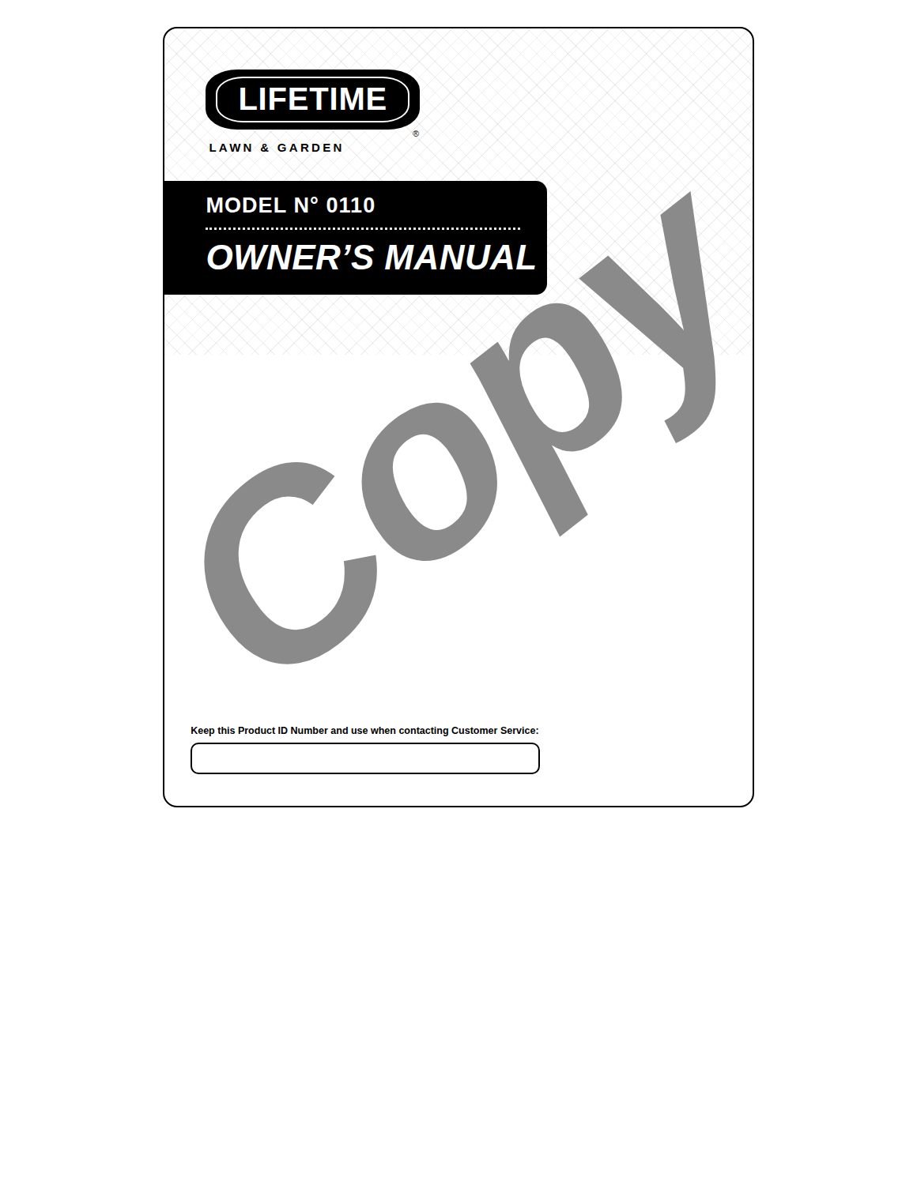LIFETIME
®
LAWN & GARDEN
MODEL N° 0110
OWNER’S MANUAL
Copy
Keep this Product ID Number and use when contacting Customer Service: